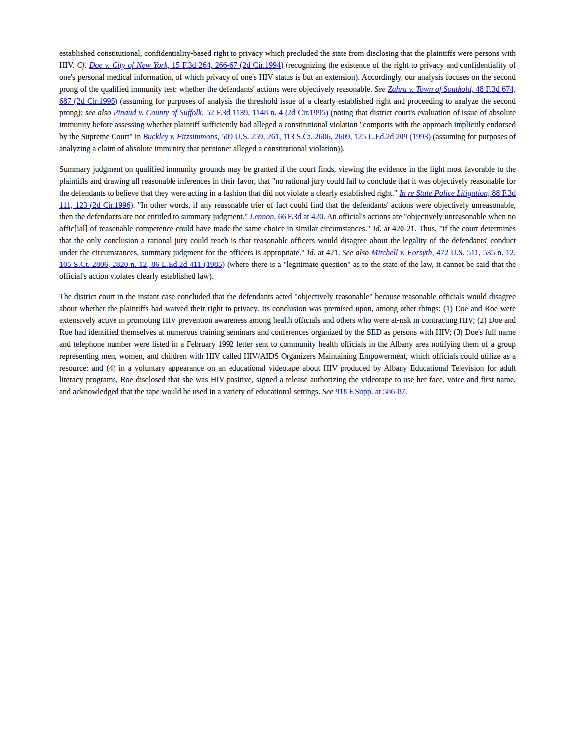established constitutional, confidentiality-based right to privacy which precluded the state from disclosing that the plaintiffs were persons with HIV. Cf. Doe v. City of New York, 15 F.3d 264, 266-67 (2d Cir.1994) (recognizing the existence of the right to privacy and confidentiality of one's personal medical information, of which privacy of one's HIV status is but an extension). Accordingly, our analysis focuses on the second prong of the qualified immunity test: whether the defendants' actions were objectively reasonable. See Zahra v. Town of Southold, 48 F.3d 674, 687 (2d Cir.1995) (assuming for purposes of analysis the threshold issue of a clearly established right and proceeding to analyze the second prong); see also Pinaud v. County of Suffolk, 52 F.3d 1139, 1148 n. 4 (2d Cir.1995) (noting that district court's evaluation of issue of absolute immunity before assessing whether plaintiff sufficiently had alleged a constitutional violation "comports with the approach implicitly endorsed by the Supreme Court" in Buckley v. Fitzsimmons, 509 U.S. 259, 261, 113 S.Ct. 2606, 2609, 125 L.Ed.2d 209 (1993) (assuming for purposes of analyzing a claim of absolute immunity that petitioner alleged a constitutional violation)).
Summary judgment on qualified immunity grounds may be granted if the court finds, viewing the evidence in the light most favorable to the plaintiffs and drawing all reasonable inferences in their favor, that "no rational jury could fail to conclude that it was objectively reasonable for the defendants to believe that they were acting in a fashion that did not violate a clearly established right." In re State Police Litigation, 88 F.3d 111, 123 (2d Cir.1996). "In other words, if any reasonable trier of fact could find that the defendants' actions were objectively unreasonable, then the defendants are not entitled to summary judgment." Lennon, 66 F.3d at 420. An official's actions are "objectively unreasonable when no offic[ial] of reasonable competence could have made the same choice in similar circumstances." Id. at 420-21. Thus, "if the court determines that the only conclusion a rational jury could reach is that reasonable officers would disagree about the legality of the defendants' conduct under the circumstances, summary judgment for the officers is appropriate." Id. at 421. See also Mitchell v. Forsyth, 472 U.S. 511, 535 n. 12, 105 S.Ct. 2806, 2820 n. 12, 86 L.Ed.2d 411 (1985) (where there is a "legitimate question" as to the state of the law, it cannot be said that the official's action violates clearly established law).
The district court in the instant case concluded that the defendants acted "objectively reasonable" because reasonable officials would disagree about whether the plaintiffs had waived their right to privacy. Its conclusion was premised upon, among other things: (1) Doe and Roe were extensively active in promoting HIV prevention awareness among health officials and others who were at-risk in contracting HIV; (2) Doe and Roe had identified themselves at numerous training seminars and conferences organized by the SED as persons with HIV; (3) Doe's full name and telephone number were listed in a February 1992 letter sent to community health officials in the Albany area notifying them of a group representing men, women, and children with HIV called HIV/AIDS Organizers Maintaining Empowerment, which officials could utilize as a resource; and (4) in a voluntary appearance on an educational videotape about HIV produced by Albany Educational Television for adult literacy programs, Roe disclosed that she was HIV-positive, signed a release authorizing the videotape to use her face, voice and first name, and acknowledged that the tape would be used in a variety of educational settings. See 918 F.Supp. at 586-87.